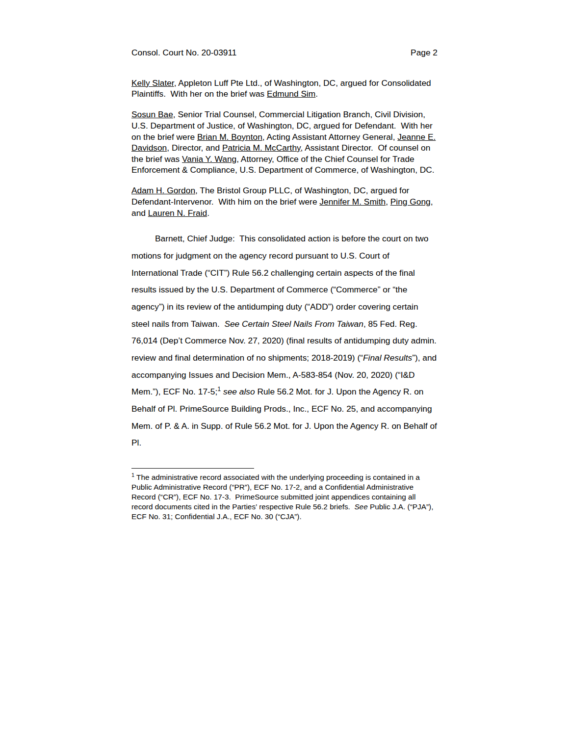Consol. Court No. 20-03911
Page 2
Kelly Slater, Appleton Luff Pte Ltd., of Washington, DC, argued for Consolidated Plaintiffs. With her on the brief was Edmund Sim.
Sosun Bae, Senior Trial Counsel, Commercial Litigation Branch, Civil Division, U.S. Department of Justice, of Washington, DC, argued for Defendant. With her on the brief were Brian M. Boynton, Acting Assistant Attorney General, Jeanne E. Davidson, Director, and Patricia M. McCarthy, Assistant Director. Of counsel on the brief was Vania Y. Wang, Attorney, Office of the Chief Counsel for Trade Enforcement & Compliance, U.S. Department of Commerce, of Washington, DC.
Adam H. Gordon, The Bristol Group PLLC, of Washington, DC, argued for Defendant-Intervenor. With him on the brief were Jennifer M. Smith, Ping Gong, and Lauren N. Fraid.
Barnett, Chief Judge: This consolidated action is before the court on two motions for judgment on the agency record pursuant to U.S. Court of International Trade (“CIT”) Rule 56.2 challenging certain aspects of the final results issued by the U.S. Department of Commerce (“Commerce” or “the agency”) in its review of the antidumping duty (“ADD”) order covering certain steel nails from Taiwan. See Certain Steel Nails From Taiwan, 85 Fed. Reg. 76,014 (Dep’t Commerce Nov. 27, 2020) (final results of antidumping duty admin. review and final determination of no shipments; 2018-2019) (“Final Results”), and accompanying Issues and Decision Mem., A-583-854 (Nov. 20, 2020) (“I&D Mem.”), ECF No. 17-5;1 see also Rule 56.2 Mot. for J. Upon the Agency R. on Behalf of Pl. PrimeSource Building Prods., Inc., ECF No. 25, and accompanying Mem. of P. & A. in Supp. of Rule 56.2 Mot. for J. Upon the Agency R. on Behalf of Pl.
1 The administrative record associated with the underlying proceeding is contained in a Public Administrative Record (“PR”), ECF No. 17-2, and a Confidential Administrative Record (“CR”), ECF No. 17-3. PrimeSource submitted joint appendices containing all record documents cited in the Parties’ respective Rule 56.2 briefs. See Public J.A. (“PJA”), ECF No. 31; Confidential J.A., ECF No. 30 (“CJA”).